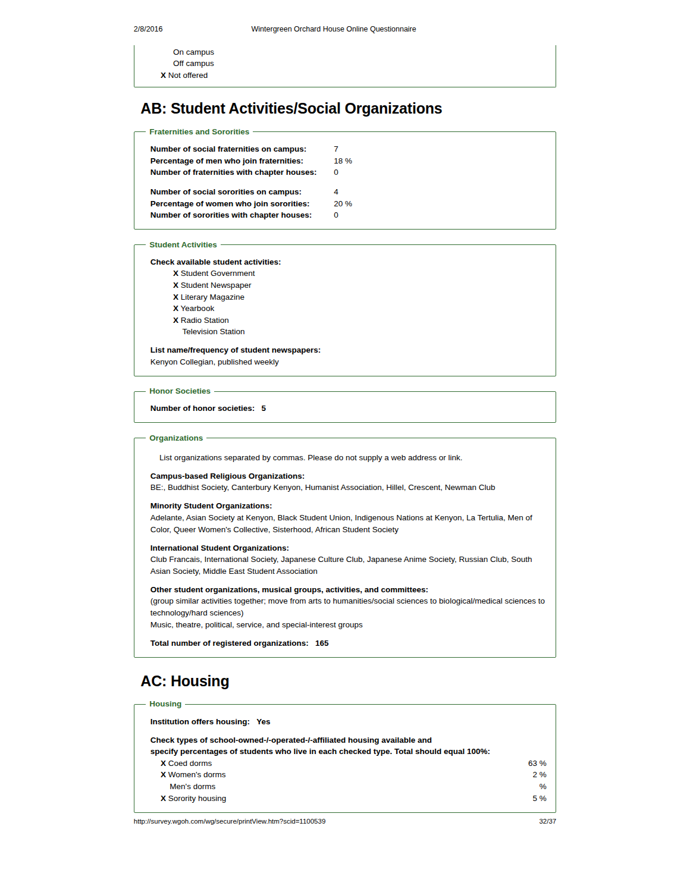2/8/2016
Wintergreen Orchard House Online Questionnaire
On campus
Off campus
X Not offered
AB: Student Activities/Social Organizations
Fraternities and Sororities
| Number of social fraternities on campus: | 7 |
| Percentage of men who join fraternities: | 18 % |
| Number of fraternities with chapter houses: | 0 |
| Number of social sororities on campus: | 4 |
| Percentage of women who join sororities: | 20 % |
| Number of sororities with chapter houses: | 0 |
Student Activities
Check available student activities:
X Student Government
X Student Newspaper
X Literary Magazine
X Yearbook
X Radio Station
Television Station
List name/frequency of student newspapers:
Kenyon Collegian, published weekly
Honor Societies
Number of honor societies: 5
Organizations
List organizations separated by commas. Please do not supply a web address or link.
Campus-based Religious Organizations:
BE:, Buddhist Society, Canterbury Kenyon, Humanist Association, Hillel, Crescent, Newman Club
Minority Student Organizations:
Adelante, Asian Society at Kenyon, Black Student Union, Indigenous Nations at Kenyon, La Tertulia, Men of Color, Queer Women's Collective, Sisterhood, African Student Society
International Student Organizations:
Club Francais, International Society, Japanese Culture Club, Japanese Anime Society, Russian Club, South Asian Society, Middle East Student Association
Other student organizations, musical groups, activities, and committees:
(group similar activities together; move from arts to humanities/social sciences to biological/medical sciences to technology/hard sciences)
Music, theatre, political, service, and special-interest groups
Total number of registered organizations: 165
AC: Housing
Housing
Institution offers housing: Yes
Check types of school-owned-/-operated-/-affiliated housing available and
specify percentages of students who live in each checked type. Total should equal 100%:
X Coed dorms
63 %
X Women's dorms
2 %
Men's dorms
%
X Sorority housing
5 %
http://survey.wgoh.com/wg/secure/printView.htm?scid=1100539
32/37